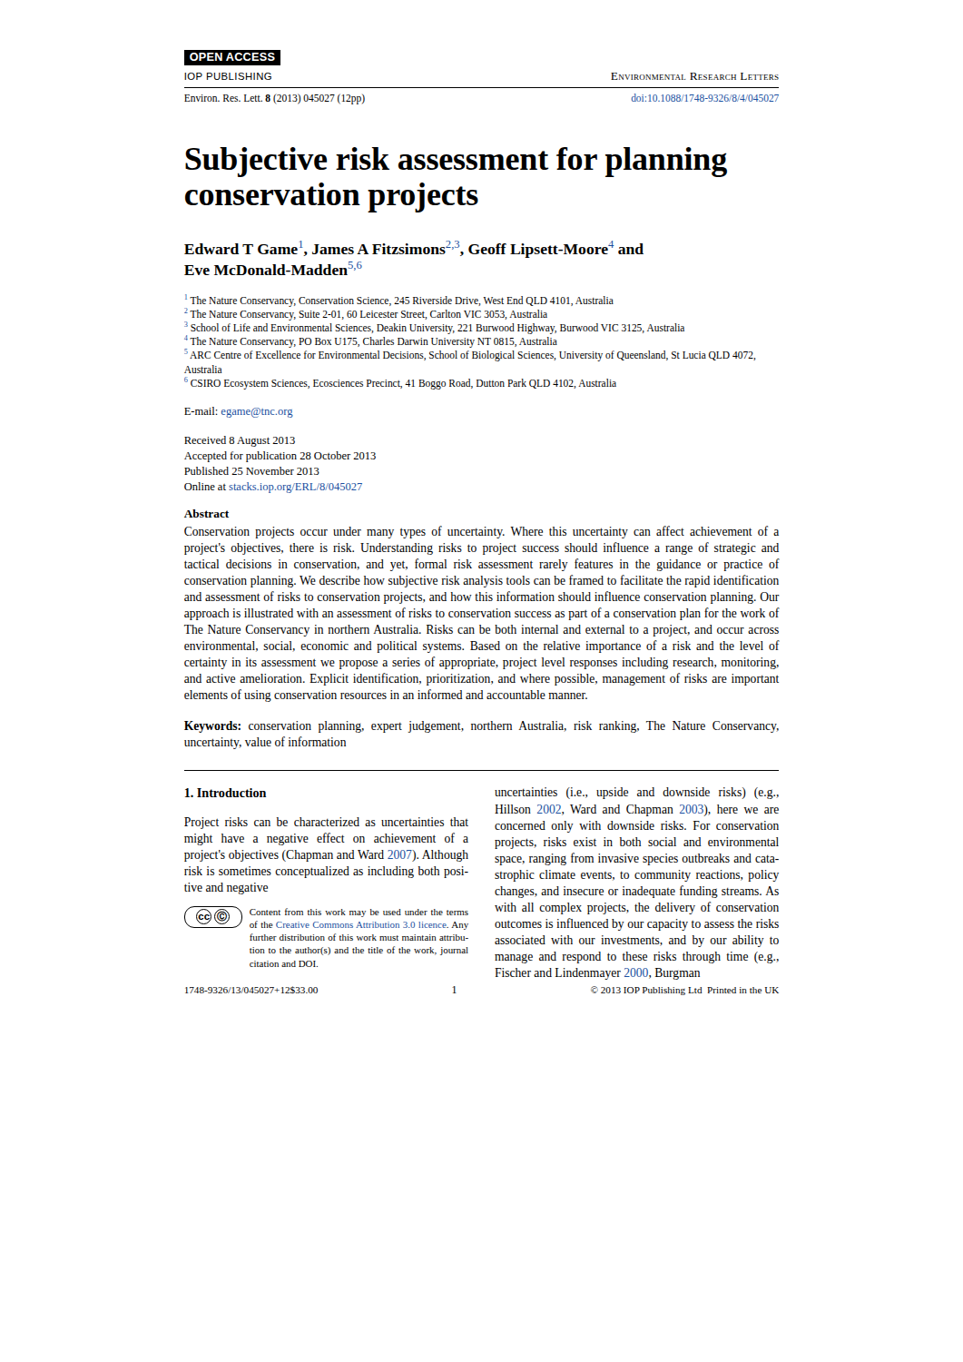OPEN ACCESS
IOP PUBLISHING
Environmental Research Letters
Environ. Res. Lett. 8 (2013) 045027 (12pp)
doi:10.1088/1748-9326/8/4/045027
Subjective risk assessment for planning
conservation projects
Edward T Game1, James A Fitzsimons2,3, Geoff Lipsett-Moore4 and
Eve McDonald-Madden5,6
1 The Nature Conservancy, Conservation Science, 245 Riverside Drive, West End QLD 4101, Australia
2 The Nature Conservancy, Suite 2-01, 60 Leicester Street, Carlton VIC 3053, Australia
3 School of Life and Environmental Sciences, Deakin University, 221 Burwood Highway, Burwood VIC 3125, Australia
4 The Nature Conservancy, PO Box U175, Charles Darwin University NT 0815, Australia
5 ARC Centre of Excellence for Environmental Decisions, School of Biological Sciences, University of Queensland, St Lucia QLD 4072, Australia
6 CSIRO Ecosystem Sciences, Ecosciences Precinct, 41 Boggo Road, Dutton Park QLD 4102, Australia
E-mail: egame@tnc.org
Received 8 August 2013
Accepted for publication 28 October 2013
Published 25 November 2013
Online at stacks.iop.org/ERL/8/045027
Abstract
Conservation projects occur under many types of uncertainty. Where this uncertainty can affect achievement of a project's objectives, there is risk. Understanding risks to project success should influence a range of strategic and tactical decisions in conservation, and yet, formal risk assessment rarely features in the guidance or practice of conservation planning. We describe how subjective risk analysis tools can be framed to facilitate the rapid identification and assessment of risks to conservation projects, and how this information should influence conservation planning. Our approach is illustrated with an assessment of risks to conservation success as part of a conservation plan for the work of The Nature Conservancy in northern Australia. Risks can be both internal and external to a project, and occur across environmental, social, economic and political systems. Based on the relative importance of a risk and the level of certainty in its assessment we propose a series of appropriate, project level responses including research, monitoring, and active amelioration. Explicit identification, prioritization, and where possible, management of risks are important elements of using conservation resources in an informed and accountable manner.
Keywords: conservation planning, expert judgement, northern Australia, risk ranking, The Nature Conservancy, uncertainty, value of information
1. Introduction
Project risks can be characterized as uncertainties that might have a negative effect on achievement of a project's objectives (Chapman and Ward 2007). Although risk is sometimes conceptualized as including both positive and negative
ccⒸ
Content from this work may be used under the terms of the Creative Commons Attribution 3.0 licence. Any further distribution of this work must maintain attribution to the author(s) and the title of the work, journal citation and DOI.
uncertainties (i.e., upside and downside risks) (e.g., Hillson 2002, Ward and Chapman 2003), here we are concerned only with downside risks. For conservation projects, risks exist in both social and environmental space, ranging from invasive species outbreaks and catastrophic climate events, to community reactions, policy changes, and insecure or inadequate funding streams. As with all complex projects, the delivery of conservation outcomes is influenced by our capacity to assess the risks associated with our investments, and by our ability to manage and respond to these risks through time (e.g., Fischer and Lindenmayer 2000, Burgman
1748-9326/13/045027+12$33.00
1
© 2013 IOP Publishing Ltd Printed in the UK